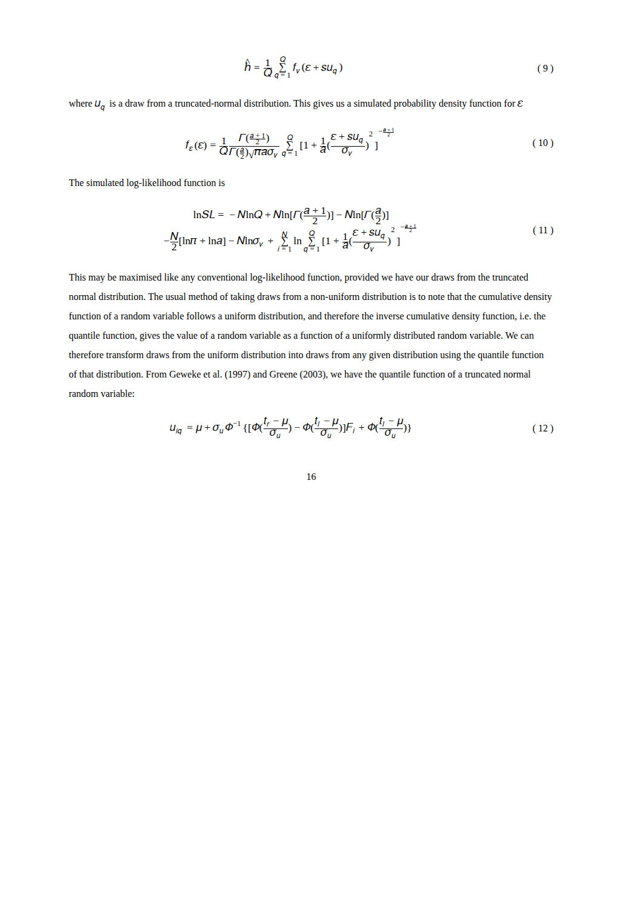h^ = 1Q ∑ q=1 Q fv ( ε+suq )
( 9 )
where uq is a draw from a truncated-normal distribution. This gives us a simulated probability density function for ε
fε (ε) = 1Q Γ (a+12) Γ (a2) πa σv ∑ q=1 Q [ 1+ 1a ( ε+suq σv ) 2 ] − a+12
( 10 )
The simulated log-likelihood function is
ln⁡SL = −Nln⁡Q + Nln⁡ [ Γ (a+12) ] − Nln⁡ [ Γ (a2) ] − N2 [ ln⁡π + ln⁡a ] − Nln⁡σv + ∑ i=1 N ln⁡ ∑ q=1 Q [ 1+ 1a ( ε+suq σv ) 2 ] − a+12
( 11 )
This may be maximised like any conventional log-likelihood function, provided we have our draws from the truncated normal distribution. The usual method of taking draws from a non-uniform distribution is to note that the cumulative density function of a random variable follows a uniform distribution, and therefore the inverse cumulative density function, i.e. the quantile function, gives the value of a random variable as a function of a uniformly distributed random variable. We can therefore transform draws from the uniform distribution into draws from any given distribution using the quantile function of that distribution. From Geweke et al. (1997) and Greene (2003), we have the quantile function of a truncated normal random variable:
uiq = μ + σu Φ−1 { [ Φ ( tr−μ σu ) − Φ ( tl−μ σu ) ] Fi + Φ ( tl−μ σu ) }
( 12 )
16